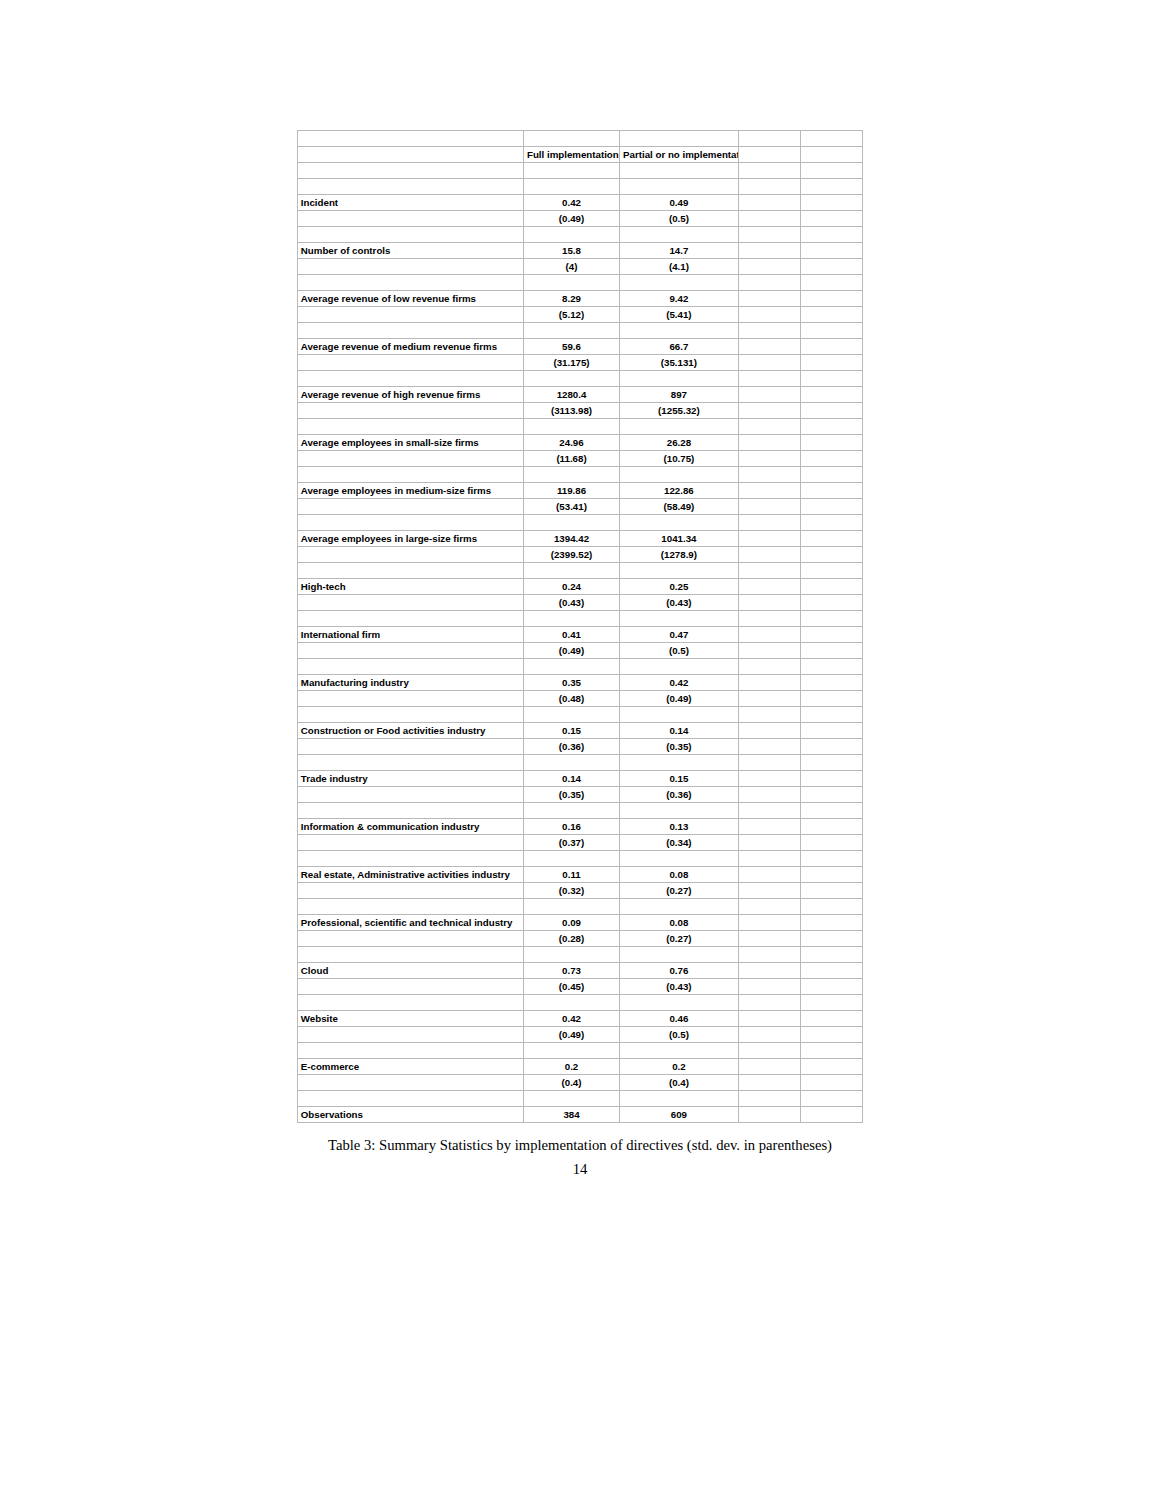| | Full implementation | Partial or no implementation | | |
| Incident | 0.42 | 0.49 | | |
| | (0.49) | (0.5) | | |
| Number of controls | 15.8 | 14.7 | | |
| | (4) | (4.1) | | |
| Average revenue of low revenue firms | 8.29 | 9.42 | | |
| | (5.12) | (5.41) | | |
| Average revenue of medium revenue firms | 59.6 | 66.7 | | |
| | (31.175) | (35.131) | | |
| Average revenue of high revenue firms | 1280.4 | 897 | | |
| | (3113.98) | (1255.32) | | |
| Average employees in small-size firms | 24.96 | 26.28 | | |
| | (11.68) | (10.75) | | |
| Average employees in medium-size firms | 119.86 | 122.86 | | |
| | (53.41) | (58.49) | | |
| Average employees in large-size firms | 1394.42 | 1041.34 | | |
| | (2399.52) | (1278.9) | | |
| High-tech | 0.24 | 0.25 | | |
| | (0.43) | (0.43) | | |
| International firm | 0.41 | 0.47 | | |
| | (0.49) | (0.5) | | |
| Manufacturing industry | 0.35 | 0.42 | | |
| | (0.48) | (0.49) | | |
| Construction or Food activities industry | 0.15 | 0.14 | | |
| | (0.36) | (0.35) | | |
| Trade industry | 0.14 | 0.15 | | |
| | (0.35) | (0.36) | | |
| Information & communication industry | 0.16 | 0.13 | | |
| | (0.37) | (0.34) | | |
| Real estate, Administrative activities industry | 0.11 | 0.08 | | |
| | (0.32) | (0.27) | | |
| Professional, scientific and technical industry | 0.09 | 0.08 | | |
| | (0.28) | (0.27) | | |
| Cloud | 0.73 | 0.76 | | |
| | (0.45) | (0.43) | | |
| Website | 0.42 | 0.46 | | |
| | (0.49) | (0.5) | | |
| E-commerce | 0.2 | 0.2 | | |
| | (0.4) | (0.4) | | |
| Observations | 384 | 609 | | |
Table 3: Summary Statistics by implementation of directives (std. dev. in parentheses)
14